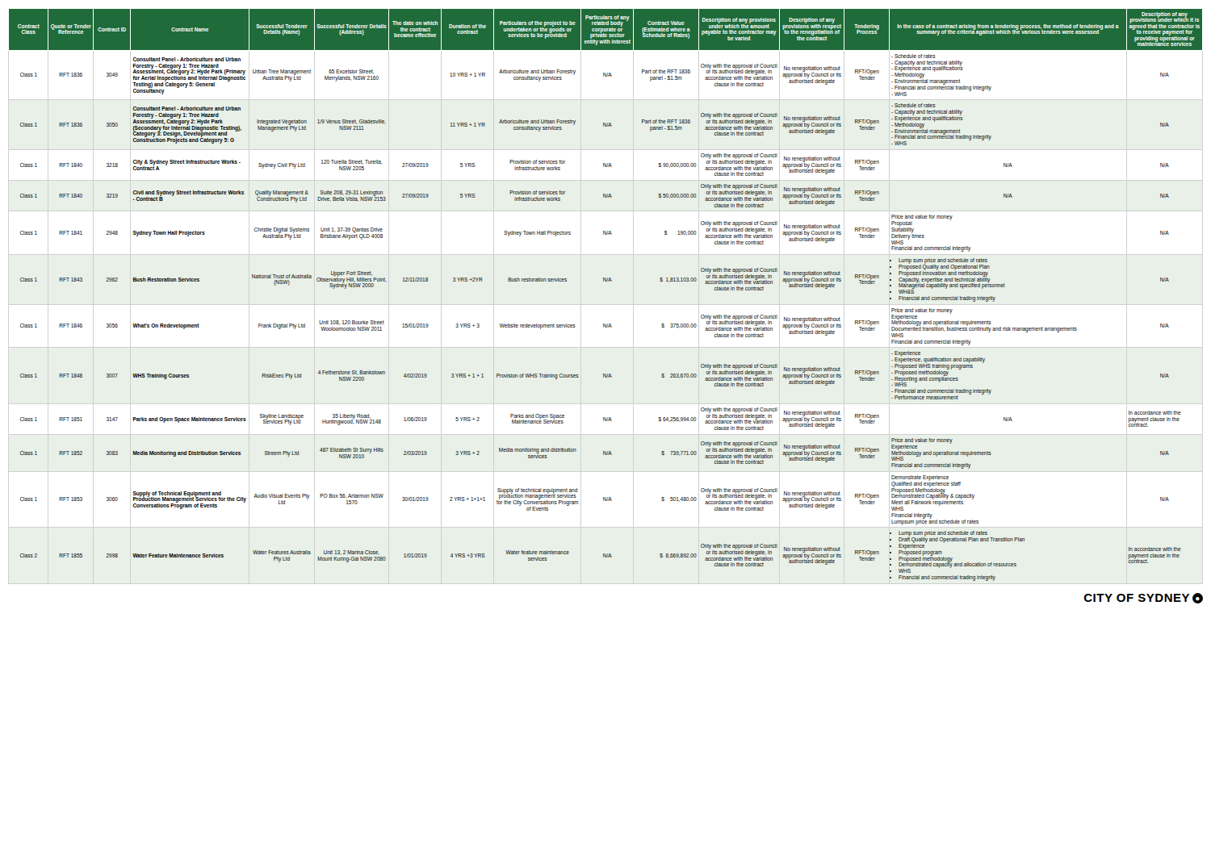| Contract Class | Quote or Tender Reference | Contract ID | Contract Name | Successful Tenderer Details (Name) | Successful Tenderer Details (Address) | The date on which the contract became effective | Duration of the contract | Particulars of the project to be undertaken or the goods or services to be provided | Particulars of any related body corporate or private sector entity with interest | Contract Value (Estimated where a Schedule of Rates) | Description of any provisions under which the amount payable to the contractor may be varied | Description of any provisions with respect to the renegotiation of the contract | Tendering Process | In the case of a contract arising from a tendering process, the method of tendering and a summary of the criteria against which the various tenders were assessed | Description of any provisions under which it is agreed that the contractor is to receive payment for providing operational or maintenance services |
| --- | --- | --- | --- | --- | --- | --- | --- | --- | --- | --- | --- | --- | --- | --- | --- |
| Class 1 | RFT 1836 | 3049 | Consultant Panel - Arboriculture and Urban Forestry - Category 1: Tree Hazard Assessment, Category 2: Hyde Park (Primary for Aerial Inspections and Internal Diagnostic Testing) and Category 5: General Consultancy | Urban Tree Management Australia Pty Ltd | 65 Excelsior Street, Merrylands, NSW 2160 | | 10 YRS + 1 YR | Arboriculture and Urban Forestry consultancy services | N/A | Part of the RFT 1836 panel - $1.5m | Only with the approval of Council or its authorised delegate, in accordance with the variation clause in the contract | No renegotiation without approval by Council or its authorised delegate | RFT/Open Tender | - Schedule of rates - Capacity and technical ability - Experience and qualifications - Methodology - Environmental management - Financial and commercial trading integrity - WHS | N/A |
| Class 1 | RFT 1836 | 3050 | Consultant Panel - Arboriculture and Urban Forestry - Category 1: Tree Hazard Assessment, Category 2: Hyde Park (Secondary for Internal Diagnostic Testing), Category 3: Design, Development and Construction Projects and Category 5: G | Integrated Vegetation Management Pty Ltd | 1/9 Venus Street, Gladesville, NSW 2111 | | 11 YRS + 1 YR | Arboriculture and Urban Forestry consultancy services | N/A | Part of the RFT 1836 panel - $1.5m | Only with the approval of Council or its authorised delegate, in accordance with the variation clause in the contract | No renegotiation without approval by Council or its authorised delegate | RFT/Open Tender | - Schedule of rates - Capacity and technical ability - Experience and qualifications - Methodology - Environmental management - Financial and commercial trading integrity - WHS | N/A |
| Class 1 | RFT 1840 | 3218 | City & Sydney Street Infrastructure Works - Contract A | Sydney Civil Pty Ltd | 120 Turella Street, Turella, NSW 2205 | 27/09/2019 | 5 YRS | Provision of services for infrastructure works | N/A | $ 90,000,000.00 | Only with the approval of Council or its authorised delegate, in accordance with the variation clause in the contract | No renegotiation without approval by Council or its authorised delegate | RFT/Open Tender | N/A | N/A |
| Class 1 | RFT 1840 | 3219 | Civil and Sydney Street Infrastructure Works - Contract B | Quality Management & Constructions Pty Ltd | Suite 208, 29-31 Lexington Drive, Bella Vista, NSW 2153 | 27/09/2019 | 5 YRS | Provision of services for infrastructure works | N/A | $ 50,000,000.00 | Only with the approval of Council or its authorised delegate, in accordance with the variation clause in the contract | No renegotiation without approval by Council or its authorised delegate | RFT/Open Tender | N/A | N/A |
| Class 1 | RFT 1841 | 2948 | Sydney Town Hall Projectors | Christie Digital Systems Australia Pty Ltd | Unit 1, 37-39 Qantas Drive Brisbane Airport QLD 4008 | | | Sydney Town Hall Projectors | N/A | $ 190,000 | Only with the approval of Council or its authorised delegate, in accordance with the variation clause in the contract | No renegotiation without approval by Council or its authorised delegate | RFT/Open Tender | Price and value for money Proposal Suitability Delivery times WHS Financial and commercial integrity | N/A |
| Class 1 | RFT 1843 | 2962 | Bush Restoration Services | National Trust of Australia (NSW) | Upper Fort Street, Observatory Hill, Millers Point, Sydney NSW 2000 | 12/11/2018 | 3 YRS +2YR | Bush restoration services | N/A | $ 1,813,103.00 | Only with the approval of Council or its authorised delegate, in accordance with the variation clause in the contract | No renegotiation without approval by Council or its authorised delegate | RFT/Open Tender | Lump sum price and schedule of rates Proposed Quality and Operational Plan Proposed innovation and methodology Capacity, expertise and technical ability Managerial capability and specified personnel WH&S Financial and commercial trading integrity | N/A |
| Class 1 | RFT 1846 | 3056 | What's On Redevelopment | Frank Digital Pty Ltd | Unit 108, 120 Bourke Street Wooloomooloo NSW 2011 | 15/01/2019 | 3 YRS + 3 | Website redevelopment services | N/A | $ 375,000.00 | Only with the approval of Council or its authorised delegate, in accordance with the variation clause in the contract | No renegotiation without approval by Council or its authorised delegate | RFT/Open Tender | Price and value for money Experience Methodology and operational requirements Documented transition, business continuity and risk management arrangements WHS Financial and commercial integrity | N/A |
| Class 1 | RFT 1848 | 3007 | WHS Training Courses | RiskExec Pty Ltd | 4 Fetherstone St, Bankstown NSW 2200 | 4/02/2019 | 3 YRS + 1 + 1 | Provision of WHS Training Courses | N/A | $ 263,670.00 | Only with the approval of Council or its authorised delegate, in accordance with the variation clause in the contract | No renegotiation without approval by Council or its authorised delegate | RFT/Open Tender | - Experience - Experience, qualification and capability - Proposed WHS training programs - Proposed methodology - Reporting and compliances - WHS - Financial and commercial trading integrity - Performance measurement | N/A |
| Class 1 | RFT 1851 | 3147 | Parks and Open Space Maintenance Services | Skyline Landscape Services Pty Ltd | 35 Liberty Road, Huntingwood, NSW 2148 | 1/06/2019 | 5 YRS + 2 | Parks and Open Space Maintenance Services | N/A | $ 64,256,994.00 | Only with the approval of Council or its authorised delegate, in accordance with the variation clause in the contract | No renegotiation without approval by Council or its authorised delegate | RFT/Open Tender | N/A | In accordance with the payment clause in the contract. |
| Class 1 | RFT 1852 | 3083 | Media Monitoring and Distribution Services | Streem Pty Ltd | 487 Elizabeth St Surry Hills NSW 2010 | 2/03/2019 | 3 YRS + 2 | Media monitoring and distribution services | N/A | $ 739,771.00 | Only with the approval of Council or its authorised delegate, in accordance with the variation clause in the contract | No renegotiation without approval by Council or its authorised delegate | RFT/Open Tender | Price and value for money Experience Methodology and operational requirements WHS Financial and commercial integrity | N/A |
| Class 1 | RFT 1853 | 3060 | Supply of Technical Equipment and Production Management Services for the City Conversations Program of Events | Audio Visual Events Pty Ltd | PO Box 56, Artarmon NSW 1570 | 30/01/2019 | 2 YRS + 1+1+1 | Supply of technical equipment and production management services for the City Conversations Program of Events | N/A | $ 501,480.00 | Only with the approval of Council or its authorised delegate, in accordance with the variation clause in the contract | No renegotiation without approval by Council or its authorised delegate | RFT/Open Tender | Demonstrate Experience Qualified and experience staff Proposed Methodology Demonstrated Capability & capacity Meet all Fairwork requirements WHS Financial integrity Lumpsum price and schedule of rates | N/A |
| Class 2 | RFT 1855 | 2998 | Water Feature Maintenance Services | Water Features Australia Pty Ltd | Unit 13, 2 Marina Close, Mount Kuring-Gai NSW 2080 | 1/01/2019 | 4 YRS +3 YRS | Water feature maintenance services | N/A | $ 8,669,892.00 | Only with the approval of Council or its authorised delegate, in accordance with the variation clause in the contract | No renegotiation without approval by Council or its authorised delegate | RFT/Open Tender | Lump sum price and schedule of rates Draft Quality and Operational Plan and Transition Plan Experience Proposed program Proposed methodology Demonstrated capacity and allocation of resources WHS Financial and commercial trading integrity | In accordance with the payment clause in the contract. |
CITY OF SYDNEY●